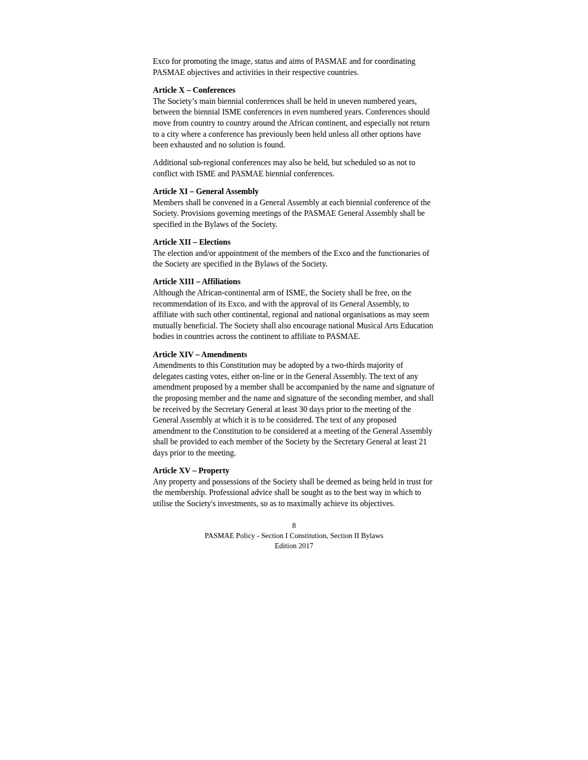Exco for promoting the image, status and aims of PASMAE and for coordinating PASMAE objectives and activities in their respective countries.
Article X – Conferences
The Society’s main biennial conferences shall be held in uneven numbered years, between the biennial ISME conferences in even numbered years. Conferences should move from country to country around the African continent, and especially not return to a city where a conference has previously been held unless all other options have been exhausted and no solution is found.
Additional sub-regional conferences may also be held, but scheduled so as not to conflict with ISME and PASMAE biennial conferences.
Article XI – General Assembly
Members shall be convened in a General Assembly at each biennial conference of the Society. Provisions governing meetings of the PASMAE General Assembly shall be specified in the Bylaws of the Society.
Article XII – Elections
The election and/or appointment of the members of the Exco and the functionaries of the Society are specified in the Bylaws of the Society.
Article XIII – Affiliations
Although the African-continental arm of ISME, the Society shall be free, on the recommendation of its Exco, and with the approval of its General Assembly, to affiliate with such other continental, regional and national organisations as may seem mutually beneficial. The Society shall also encourage national Musical Arts Education bodies in countries across the continent to affiliate to PASMAE.
Article XIV – Amendments
Amendments to this Constitution may be adopted by a two-thirds majority of delegates casting votes, either on-line or in the General Assembly. The text of any amendment proposed by a member shall be accompanied by the name and signature of the proposing member and the name and signature of the seconding member, and shall be received by the Secretary General at least 30 days prior to the meeting of the General Assembly at which it is to be considered. The text of any proposed amendment to the Constitution to be considered at a meeting of the General Assembly shall be provided to each member of the Society by the Secretary General at least 21 days prior to the meeting.
Article XV – Property
Any property and possessions of the Society shall be deemed as being held in trust for the membership. Professional advice shall be sought as to the best way in which to utilise the Society's investments, so as to maximally achieve its objectives.
8
PASMAE Policy - Section I Constitution, Section II Bylaws
Edition 2017